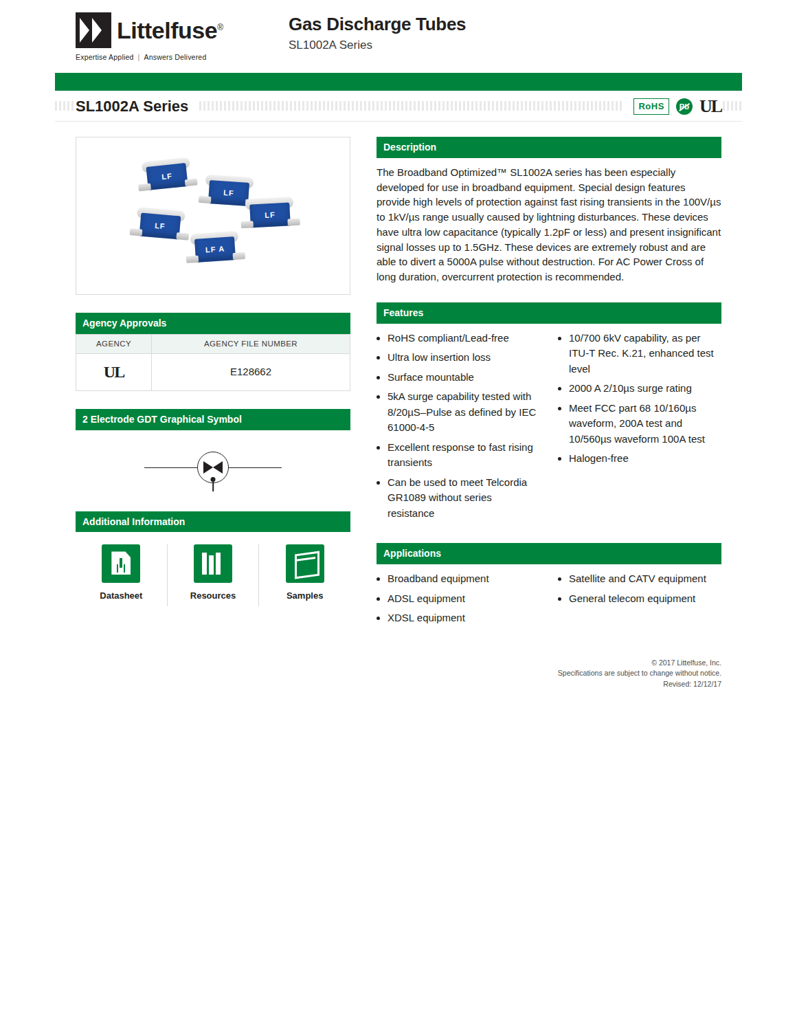Littelfuse®
Expertise Applied|Answers Delivered
Gas Discharge Tubes
SL1002A Series
SL1002A Series
RoHS Pb UL
Agency Approvals
| AGENCY | AGENCY FILE NUMBER |
| --- | --- |
| UL | E128662 |
2 Electrode GDT Graphical Symbol
Additional Information
Datasheet
Resources
Samples
Description
The Broadband Optimized™ SL1002A series has been especially developed for use in broadband equipment. Special design features provide high levels of protection against fast rising transients in the 100V/µs to 1kV/µs range usually caused by lightning disturbances. These devices have ultra low capacitance (typically 1.2pF or less) and present insignificant signal losses up to 1.5GHz. These devices are extremely robust and are able to divert a 5000A pulse without destruction. For AC Power Cross of long duration, overcurrent protection is recommended.
Features
RoHS compliant/Lead-free
Ultra low insertion loss
Surface mountable
5kA surge capability tested with 8/20µS–Pulse as defined by IEC 61000-4-5
Excellent response to fast rising transients
Can be used to meet Telcordia GR1089 without series resistance
10/700 6kV capability, as per ITU-T Rec. K.21, enhanced test level
2000 A 2/10µs surge rating
Meet FCC part 68 10/160µs waveform, 200A test and 10/560µs waveform 100A test
Halogen-free
Applications
Broadband equipment
ADSL equipment
XDSL equipment
Satellite and CATV equipment
General telecom equipment
© 2017 Littelfuse, Inc.
Specifications are subject to change without notice.
Revised: 12/12/17